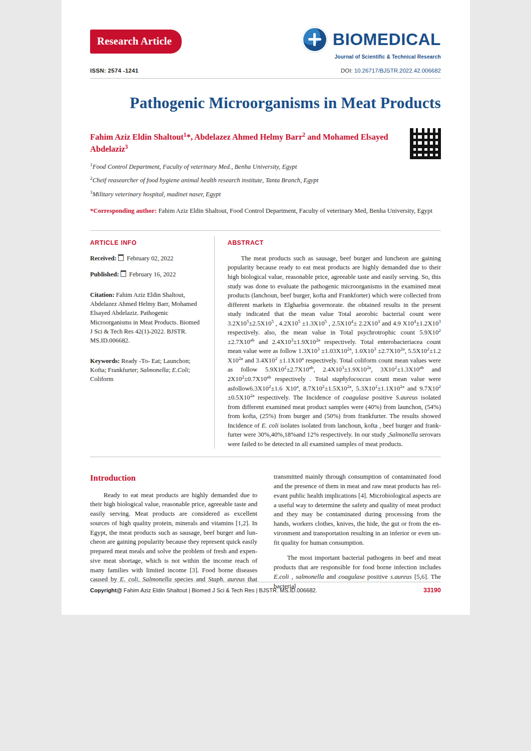Research Article
BIOMEDICAL
Journal of Scientific & Technical Research
ISSN: 2574 -1241
DOI: 10.26717/BJSTR.2022.42.006682
Pathogenic Microorganisms in Meat Products
Fahim Aziz Eldin Shaltout1*, Abdelazez Ahmed Helmy Barr2 and Mohamed Elsayed Abdelaziz3
1Food Control Department, Faculty of veterinary Med., Benha University, Egypt
2Cheif reasearcher of food hygiene animal health research institute, Tanta Branch, Egypt
3Military veterinary hospital, madinet naser, Egypt
*Corresponding author: Fahim Aziz Eldin Shaltout, Food Control Department, Faculty of veterinary Med, Benha University, Egypt
ARTICLE INFO
Received: February 02, 2022
Published: February 16, 2022
Citation: Fahim Aziz Eldin Shaltout, Abdelazez Ahmed Helmy Barr, Mohamed Elsayed Abdelaziz. Pathogenic Microorganisms in Meat Products. Biomed J Sci & Tech Res 42(1)-2022. BJSTR. MS.ID.006682.
Keywords: Ready -To- Eat; Launchon; Kofta; Frankfurter; Salmonella; E.Coli; Coliform
ABSTRACT
The meat products such as sausage, beef burger and luncheon are gaining popularity because ready to eat meat products are highly demanded due to their high biological value, reasonable price, agreeable taste and easily serving. So, this study was done to evaluate the pathogenic microorganisms in the examined meat products (lanchoun, beef burger, kofta and Frankforter) which were collected from different markets in Elgharbia governorate. the obtained results in the present study indicated that the mean value Total aeorobic bacterial count were 3.2X105±2.5X105 , 4.2X105 ±1.3X105 , 2.5X104± 2.2X103 and 4.9 X104±1.2X103 respectively. also, the mean value in Total psychrotrophic count 5.9X102 ±2.7X10ab and 2.4X103±1.9X102a respectively. Total enterobacteriacea count mean value were as follow 1.3X103 ±1.03X102a, 1.0X103 ±2.7X102a, 5.5X102±1.2 X102a and 3.4X102 ±1.1X10a respectively. Total coliform count mean values were as follow 5.9X102±2.7X10ab, 2.4X103±1.9X102a, 3X102±1.3X10ab and 2X102±0.7X10ab respectively . Total staphylococcus count mean value were asfollow6.3X102±1.6 X10a, 8.7X102±1.5X102a, 5.3X102±1.1X102a and 9.7X102 ±0.5X102a respectively. The Incidence of coagulase positive S.aureus isolated from different examined meat product samples were (40%) from launchon, (54%) from kofta, (25%) from burger and (50%) from frankfurter. The results showed Incidence of E. coli isolates isolated from lanchoun, kofta , beef burger and frankfurter were 30%,40%,18%and 12% respectively. In our study ,Salmonella serovars were failed to be detected in all examined samples of meat products.
Introduction
Ready to eat meat products are highly demanded due to their high biological value, reasonable price, agreeable taste and easily serving. Meat products are considered as excellent sources of high quality protein, minerals and vitamins [1,2]. In Egypt, the meat products such as sausage, beef burger and luncheon are gaining popularity because they represent quick easily prepared meat meals and solve the problem of fresh and expensive meat shortage, which is not within the income reach of many families with limited income [3]. Food borne diseases caused by E. coli, Salmonella species and Staph. aureus that transmitted mainly through consumption of contaminated food and the presence of them in meat and raw meat products has relevant public health implications [4]. Microbiological aspects are a useful way to determine the safety and quality of meat product and they may be contaminated during processing from the hands, workers clothes, knives, the hide, the gut or from the environment and transportation resulting in an inferior or even unfit quality for human consumption.
The most important bacterial pathogens in beef and meat products that are responsible for food borne infection includes E.coli , salmonella and coagulase positive s.aureus [5,6]. The bacterial
Copyright@ Fahim Aziz Eldin Shaltout | Biomed J Sci & Tech Res | BJSTR. MS.ID.006682.
33190